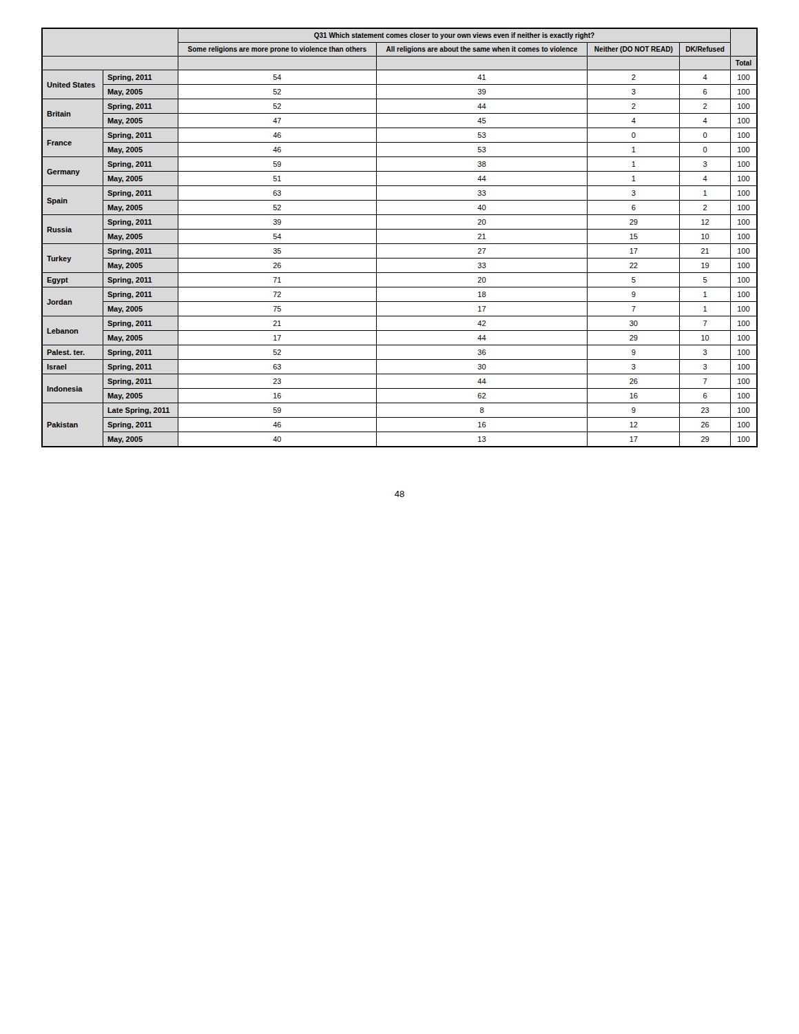| | Q31 Which statement comes closer to your own views even if neither is exactly right? | |
| --- | --- | --- |
| Some religions are more prone to violence than others | All religions are about the same when it comes to violence | Neither (DO NOT READ) | DK/Refused |
| | | | | | Total |
| United States | Spring, 2011 | 54 | 41 | 2 | 4 | 100 |
| May, 2005 | 52 | 39 | 3 | 6 | 100 |
| Britain | Spring, 2011 | 52 | 44 | 2 | 2 | 100 |
| May, 2005 | 47 | 45 | 4 | 4 | 100 |
| France | Spring, 2011 | 46 | 53 | 0 | 0 | 100 |
| May, 2005 | 46 | 53 | 1 | 0 | 100 |
| Germany | Spring, 2011 | 59 | 38 | 1 | 3 | 100 |
| May, 2005 | 51 | 44 | 1 | 4 | 100 |
| Spain | Spring, 2011 | 63 | 33 | 3 | 1 | 100 |
| May, 2005 | 52 | 40 | 6 | 2 | 100 |
| Russia | Spring, 2011 | 39 | 20 | 29 | 12 | 100 |
| May, 2005 | 54 | 21 | 15 | 10 | 100 |
| Turkey | Spring, 2011 | 35 | 27 | 17 | 21 | 100 |
| May, 2005 | 26 | 33 | 22 | 19 | 100 |
| Egypt | Spring, 2011 | 71 | 20 | 5 | 5 | 100 |
| Jordan | Spring, 2011 | 72 | 18 | 9 | 1 | 100 |
| May, 2005 | 75 | 17 | 7 | 1 | 100 |
| Lebanon | Spring, 2011 | 21 | 42 | 30 | 7 | 100 |
| May, 2005 | 17 | 44 | 29 | 10 | 100 |
| Palest. ter. | Spring, 2011 | 52 | 36 | 9 | 3 | 100 |
| Israel | Spring, 2011 | 63 | 30 | 3 | 3 | 100 |
| Indonesia | Spring, 2011 | 23 | 44 | 26 | 7 | 100 |
| May, 2005 | 16 | 62 | 16 | 6 | 100 |
| Pakistan | Late Spring, 2011 | 59 | 8 | 9 | 23 | 100 |
| Spring, 2011 | 46 | 16 | 12 | 26 | 100 |
| May, 2005 | 40 | 13 | 17 | 29 | 100 |
48